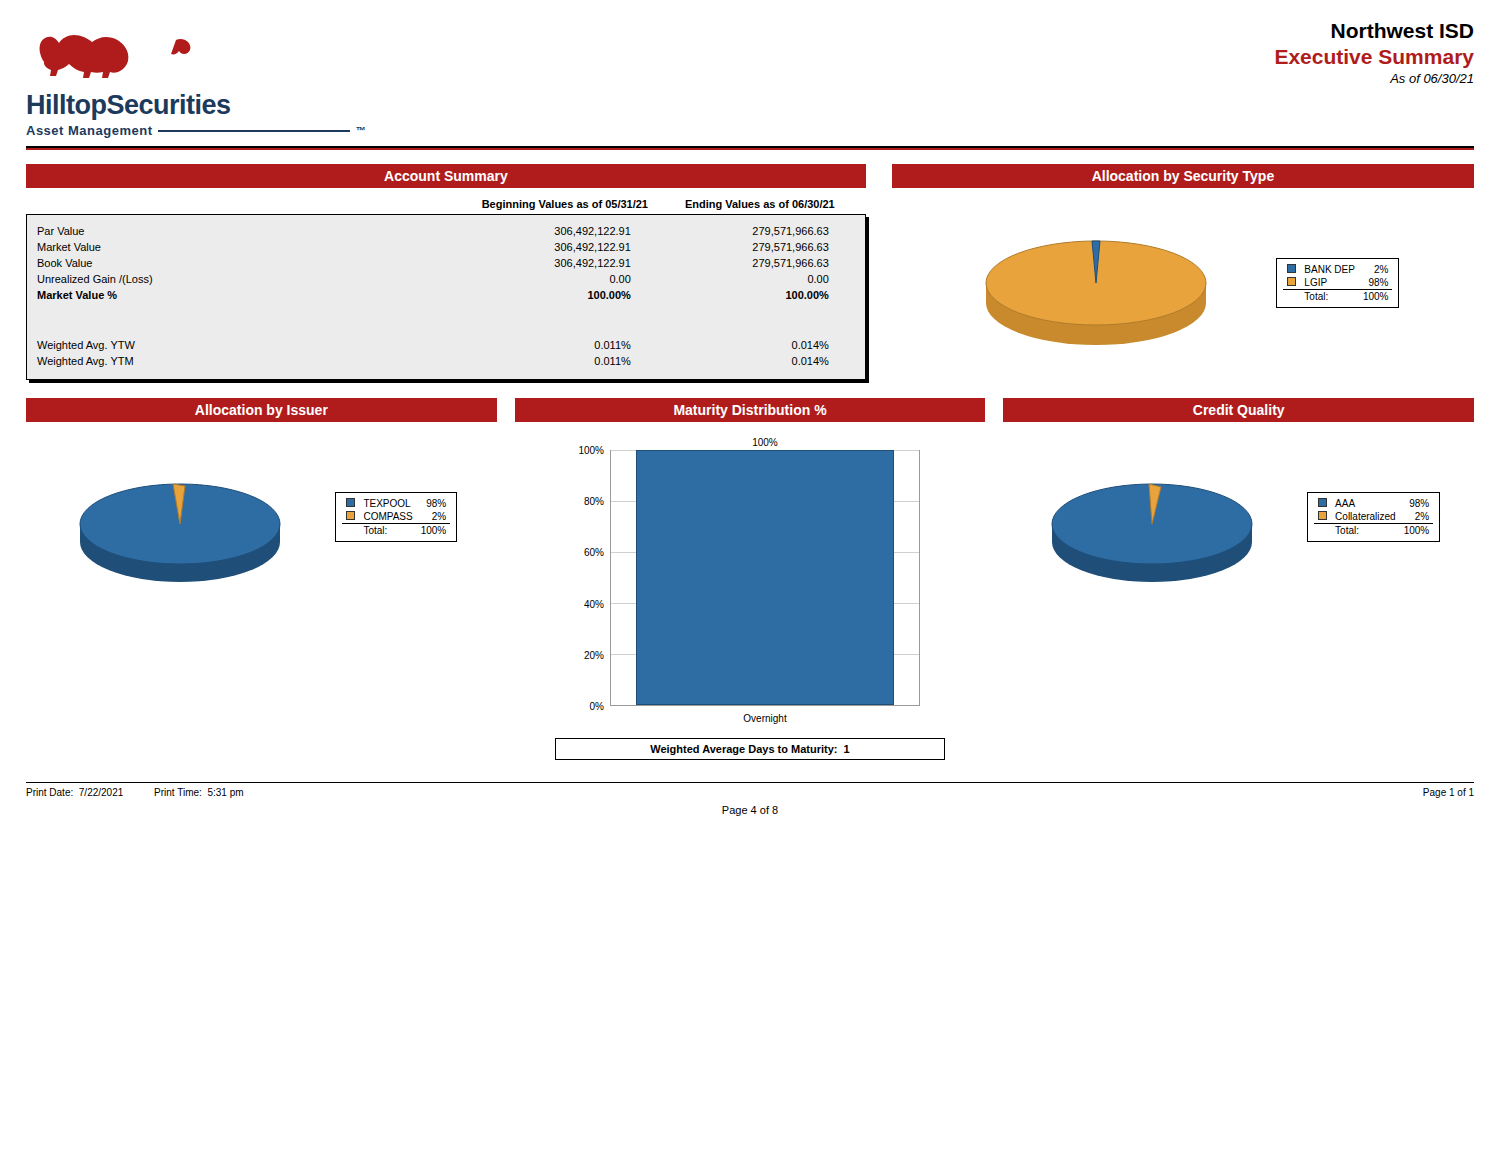HilltopSecurities
Asset Management ™
Northwest ISD
Executive Summary
As of 06/30/21
Account Summary
Beginning Values as of 05/31/21
Ending Values as of 06/30/21
| Par Value | 306,492,122.91 | 279,571,966.63 |
| Market Value | 306,492,122.91 | 279,571,966.63 |
| Book Value | 306,492,122.91 | 279,571,966.63 |
| Unrealized Gain /(Loss) | 0.00 | 0.00 |
| Market Value % | 100.00% | 100.00% |
| Weighted Avg. YTW | 0.011% | 0.014% |
| Weighted Avg. YTM | 0.011% | 0.014% |
Allocation by Security Type
| | BANK DEP | 2% |
| | LGIP | 98% |
| | Total: | 100% |
Allocation by Issuer
| | TEXPOOL | 98% |
| | COMPASS | 2% |
| | Total: | 100% |
Maturity Distribution %
100% 80% 60% 40% 20% 0%
100%
Overnight
Weighted Average Days to Maturity: 1
Credit Quality
| | AAA | 98% |
| | Collateralized | 2% |
| | Total: | 100% |
Print Date: 7/22/2021 Print Time: 5:31 pm
Page 1 of 1
Page 4 of 8